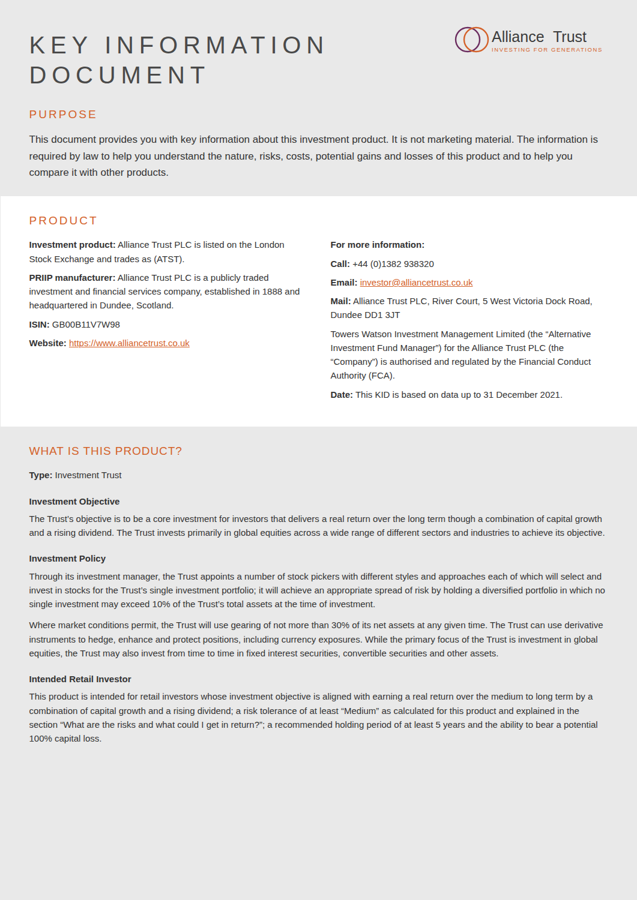Key Information
Document
Alliance Trust INVESTING FOR GENERATIONS
Purpose
This document provides you with key information about this investment product. It is not marketing material. The information is required by law to help you understand the nature, risks, costs, potential gains and losses of this product and to help you compare it with other products.
Product
Investment product: Alliance Trust PLC is listed on the London Stock Exchange and trades as (ATST).
PRIIP manufacturer: Alliance Trust PLC is a publicly traded investment and financial services company, established in 1888 and headquartered in Dundee, Scotland.
ISIN: GB00B11V7W98
Website: https://www.alliancetrust.co.uk
For more information:
Call: +44 (0)1382 938320
Email: investor@alliancetrust.co.uk
Mail: Alliance Trust PLC, River Court, 5 West Victoria Dock Road, Dundee DD1 3JT
Towers Watson Investment Management Limited (the “Alternative Investment Fund Manager”) for the Alliance Trust PLC (the “Company”) is authorised and regulated by the Financial Conduct Authority (FCA).
Date: This KID is based on data up to 31 December 2021.
What is this product?
Type: Investment Trust
Investment Objective
The Trust’s objective is to be a core investment for investors that delivers a real return over the long term though a combination of capital growth and a rising dividend. The Trust invests primarily in global equities across a wide range of different sectors and industries to achieve its objective.
Investment Policy
Through its investment manager, the Trust appoints a number of stock pickers with different styles and approaches each of which will select and invest in stocks for the Trust’s single investment portfolio; it will achieve an appropriate spread of risk by holding a diversified portfolio in which no single investment may exceed 10% of the Trust’s total assets at the time of investment.
Where market conditions permit, the Trust will use gearing of not more than 30% of its net assets at any given time. The Trust can use derivative instruments to hedge, enhance and protect positions, including currency exposures. While the primary focus of the Trust is investment in global equities, the Trust may also invest from time to time in fixed interest securities, convertible securities and other assets.
Intended Retail Investor
This product is intended for retail investors whose investment objective is aligned with earning a real return over the medium to long term by a combination of capital growth and a rising dividend; a risk tolerance of at least “Medium” as calculated for this product and explained in the section “What are the risks and what could I get in return?”; a recommended holding period of at least 5 years and the ability to bear a potential 100% capital loss.